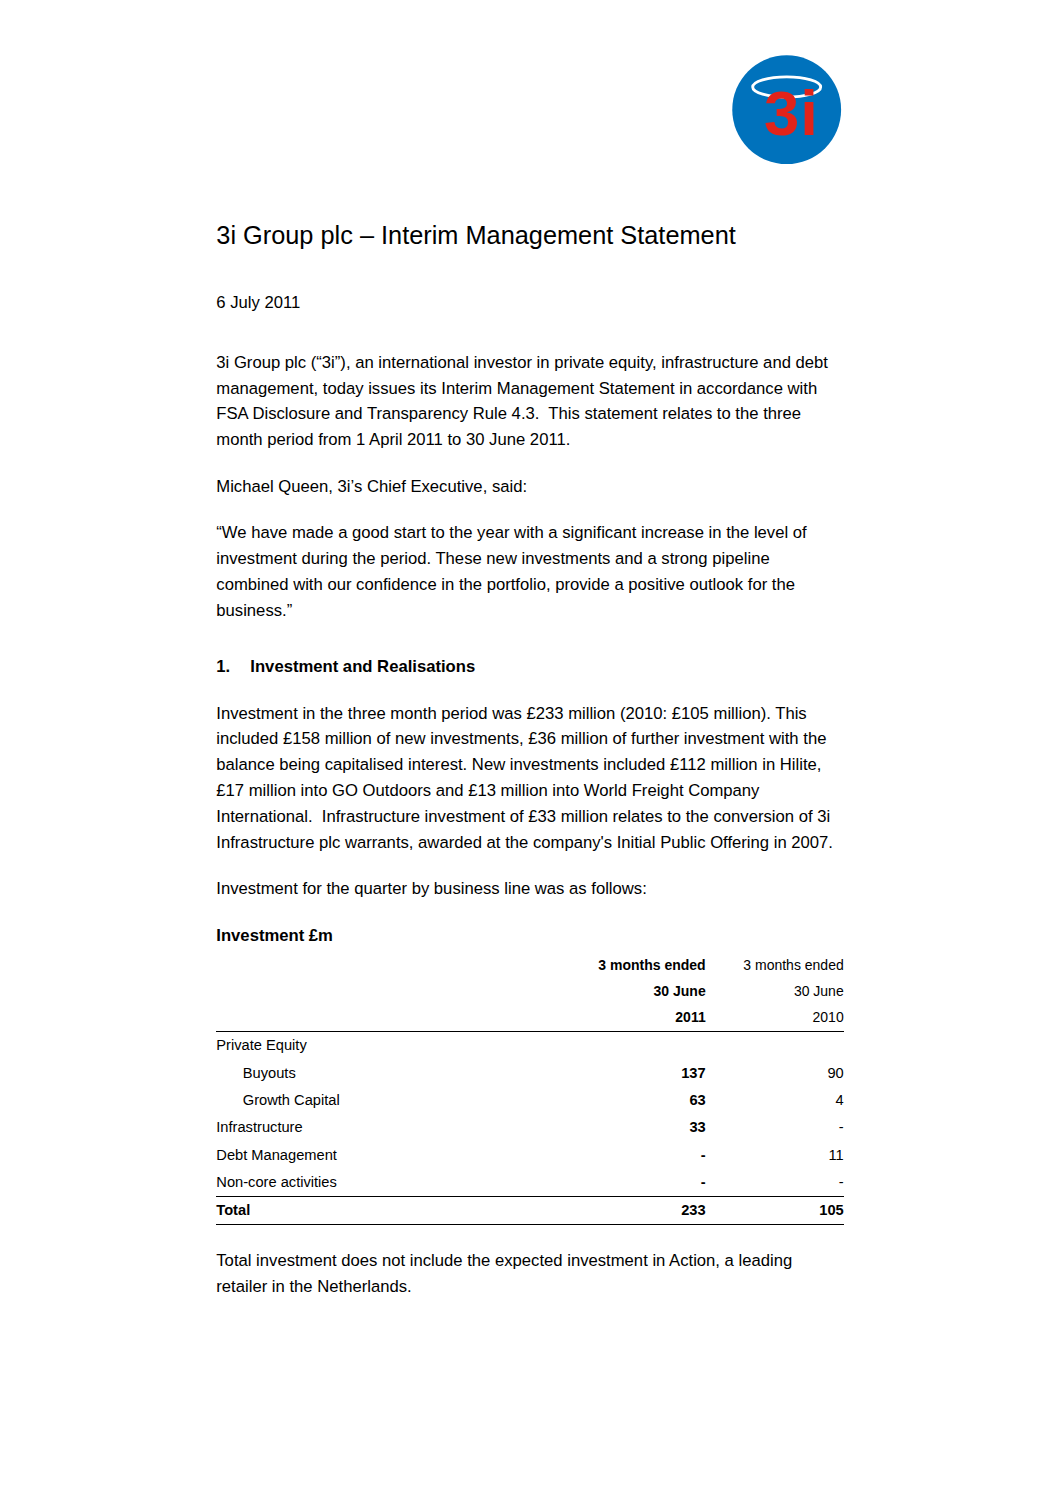3 i
3i Group plc – Interim Management Statement
6 July 2011
3i Group plc (“3i”), an international investor in private equity, infrastructure and debt management, today issues its Interim Management Statement in accordance with FSA Disclosure and Transparency Rule 4.3. This statement relates to the three month period from 1 April 2011 to 30 June 2011.
Michael Queen, 3i’s Chief Executive, said:
“We have made a good start to the year with a significant increase in the level of investment during the period. These new investments and a strong pipeline combined with our confidence in the portfolio, provide a positive outlook for the business.”
1. Investment and Realisations
Investment in the three month period was £233 million (2010: £105 million). This included £158 million of new investments, £36 million of further investment with the balance being capitalised interest. New investments included £112 million in Hilite, £17 million into GO Outdoors and £13 million into World Freight Company International. Infrastructure investment of £33 million relates to the conversion of 3i Infrastructure plc warrants, awarded at the company's Initial Public Offering in 2007.
Investment for the quarter by business line was as follows:
Investment £m
| | 3 months ended | 3 months ended |
| | 30 June | 30 June |
| | 2011 | 2010 |
| Private Equity | | |
| Buyouts | 137 | 90 |
| Growth Capital | 63 | 4 |
| Infrastructure | 33 | - |
| Debt Management | - | 11 |
| Non-core activities | - | - |
| Total | 233 | 105 |
Total investment does not include the expected investment in Action, a leading retailer in the Netherlands.